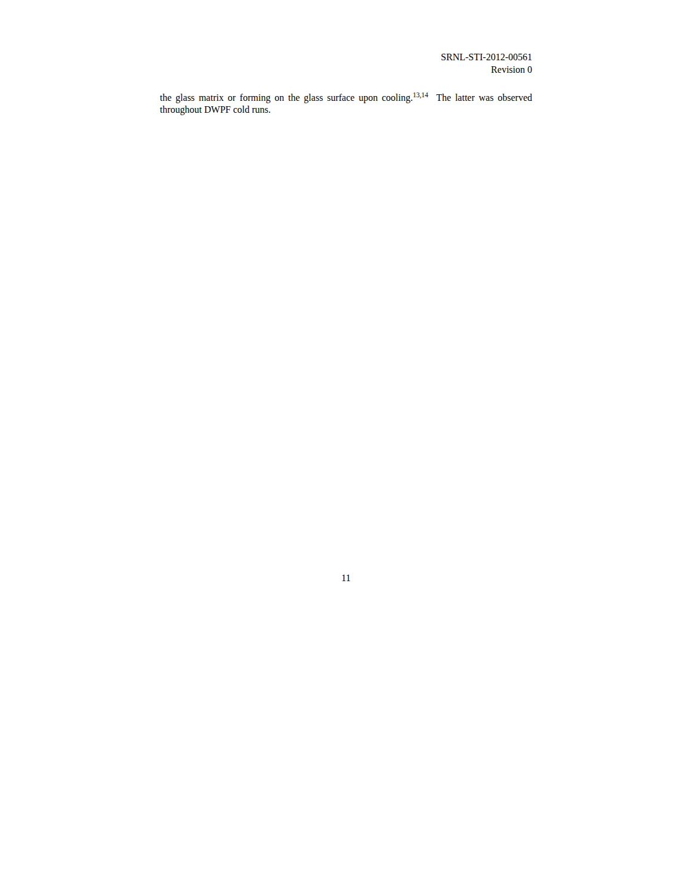SRNL-STI-2012-00561
Revision 0
the glass matrix or forming on the glass surface upon cooling.13,14 The latter was observed throughout DWPF cold runs.
11